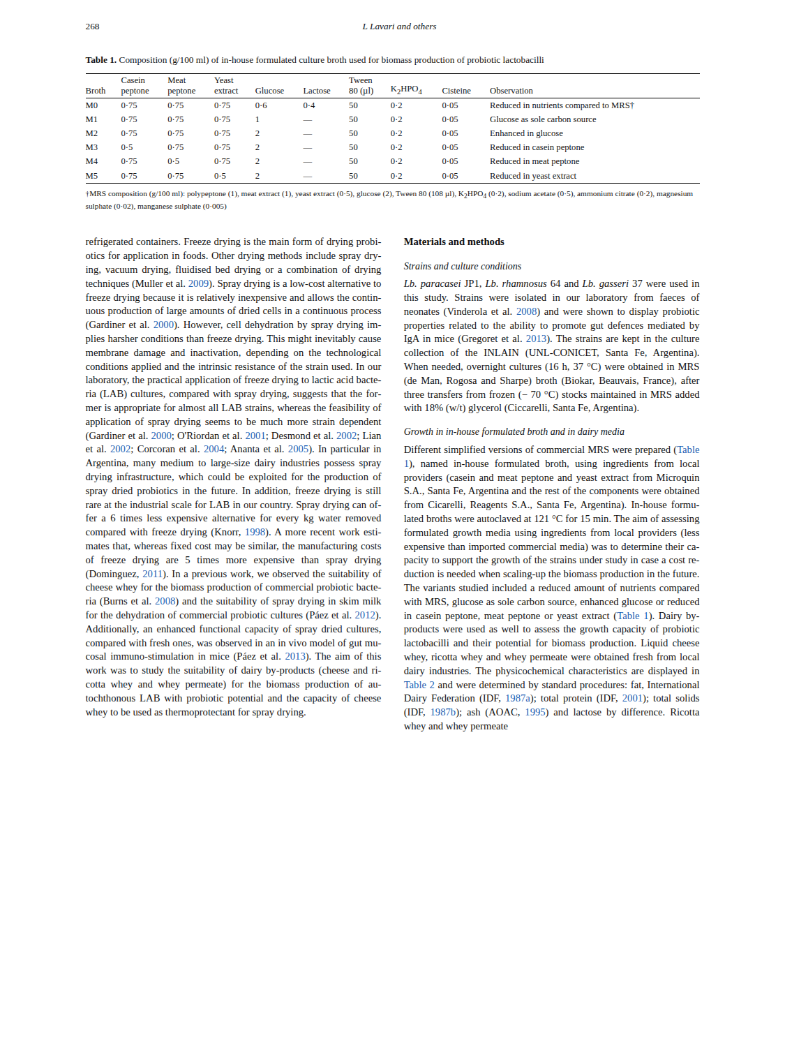268 L Lavari and others
Table 1. Composition (g/100 ml) of in-house formulated culture broth used for biomass production of probiotic lactobacilli
| Broth | Casein peptone | Meat peptone | Yeast extract | Glucose | Lactose | Tween 80 (µl) | K 2 HPO 4 | Cisteine | Observation |
| --- | --- | --- | --- | --- | --- | --- | --- | --- | --- |
| M0 | 0·75 | 0·75 | 0·75 | 0·6 | 0·4 | 50 | 0·2 | 0·05 | Reduced in nutrients compared to MRS† |
| M1 | 0·75 | 0·75 | 0·75 | 1 | — | 50 | 0·2 | 0·05 | Glucose as sole carbon source |
| M2 | 0·75 | 0·75 | 0·75 | 2 | — | 50 | 0·2 | 0·05 | Enhanced in glucose |
| M3 | 0·5 | 0·75 | 0·75 | 2 | — | 50 | 0·2 | 0·05 | Reduced in casein peptone |
| M4 | 0·75 | 0·5 | 0·75 | 2 | — | 50 | 0·2 | 0·05 | Reduced in meat peptone |
| M5 | 0·75 | 0·75 | 0·5 | 2 | — | 50 | 0·2 | 0·05 | Reduced in yeast extract |
†MRS composition (g/100 ml): polypeptone (1), meat extract (1), yeast extract (0·5), glucose (2), Tween 80 (108 µl), K2HPO4 (0·2), sodium acetate (0·5), ammonium citrate (0·2), magnesium sulphate (0·02), manganese sulphate (0·005)
refrigerated containers. Freeze drying is the main form of drying probiotics for application in foods. Other drying methods include spray drying, vacuum drying, fluidised bed drying or a combination of drying techniques (Muller et al. 2009). Spray drying is a low-cost alternative to freeze drying because it is relatively inexpensive and allows the continuous production of large amounts of dried cells in a continuous process (Gardiner et al. 2000). However, cell dehydration by spray drying implies harsher conditions than freeze drying. This might inevitably cause membrane damage and inactivation, depending on the technological conditions applied and the intrinsic resistance of the strain used. In our laboratory, the practical application of freeze drying to lactic acid bacteria (LAB) cultures, compared with spray drying, suggests that the former is appropriate for almost all LAB strains, whereas the feasibility of application of spray drying seems to be much more strain dependent (Gardiner et al. 2000; O'Riordan et al. 2001; Desmond et al. 2002; Lian et al. 2002; Corcoran et al. 2004; Ananta et al. 2005). In particular in Argentina, many medium to large-size dairy industries possess spray drying infrastructure, which could be exploited for the production of spray dried probiotics in the future. In addition, freeze drying is still rare at the industrial scale for LAB in our country. Spray drying can offer a 6 times less expensive alternative for every kg water removed compared with freeze drying (Knorr, 1998). A more recent work estimates that, whereas fixed cost may be similar, the manufacturing costs of freeze drying are 5 times more expensive than spray drying (Dominguez, 2011). In a previous work, we observed the suitability of cheese whey for the biomass production of commercial probiotic bacteria (Burns et al. 2008) and the suitability of spray drying in skim milk for the dehydration of commercial probiotic cultures (Páez et al. 2012). Additionally, an enhanced functional capacity of spray dried cultures, compared with fresh ones, was observed in an in vivo model of gut mucosal immuno-stimulation in mice (Páez et al. 2013). The aim of this work was to study the suitability of dairy by-products (cheese and ricotta whey and whey permeate) for the biomass production of autochthonous LAB with probiotic potential and the capacity of cheese whey to be used as thermoprotectant for spray drying.
Materials and methods
Strains and culture conditions
Lb. paracasei JP1, Lb. rhamnosus 64 and Lb. gasseri 37 were used in this study. Strains were isolated in our laboratory from faeces of neonates (Vinderola et al. 2008) and were shown to display probiotic properties related to the ability to promote gut defences mediated by IgA in mice (Gregoret et al. 2013). The strains are kept in the culture collection of the INLAIN (UNL-CONICET, Santa Fe, Argentina). When needed, overnight cultures (16 h, 37 °C) were obtained in MRS (de Man, Rogosa and Sharpe) broth (Biokar, Beauvais, France), after three transfers from frozen (− 70 °C) stocks maintained in MRS added with 18% (w/t) glycerol (Ciccarelli, Santa Fe, Argentina).
Growth in in-house formulated broth and in dairy media
Different simplified versions of commercial MRS were prepared (Table 1), named in-house formulated broth, using ingredients from local providers (casein and meat peptone and yeast extract from Microquin S.A., Santa Fe, Argentina and the rest of the components were obtained from Cicarelli, Reagents S.A., Santa Fe, Argentina). In-house formulated broths were autoclaved at 121 °C for 15 min. The aim of assessing formulated growth media using ingredients from local providers (less expensive than imported commercial media) was to determine their capacity to support the growth of the strains under study in case a cost reduction is needed when scaling-up the biomass production in the future. The variants studied included a reduced amount of nutrients compared with MRS, glucose as sole carbon source, enhanced glucose or reduced in casein peptone, meat peptone or yeast extract (Table 1). Dairy by-products were used as well to assess the growth capacity of probiotic lactobacilli and their potential for biomass production. Liquid cheese whey, ricotta whey and whey permeate were obtained fresh from local dairy industries. The physicochemical characteristics are displayed in Table 2 and were determined by standard procedures: fat, International Dairy Federation (IDF, 1987a); total protein (IDF, 2001); total solids (IDF, 1987b); ash (AOAC, 1995) and lactose by difference. Ricotta whey and whey permeate